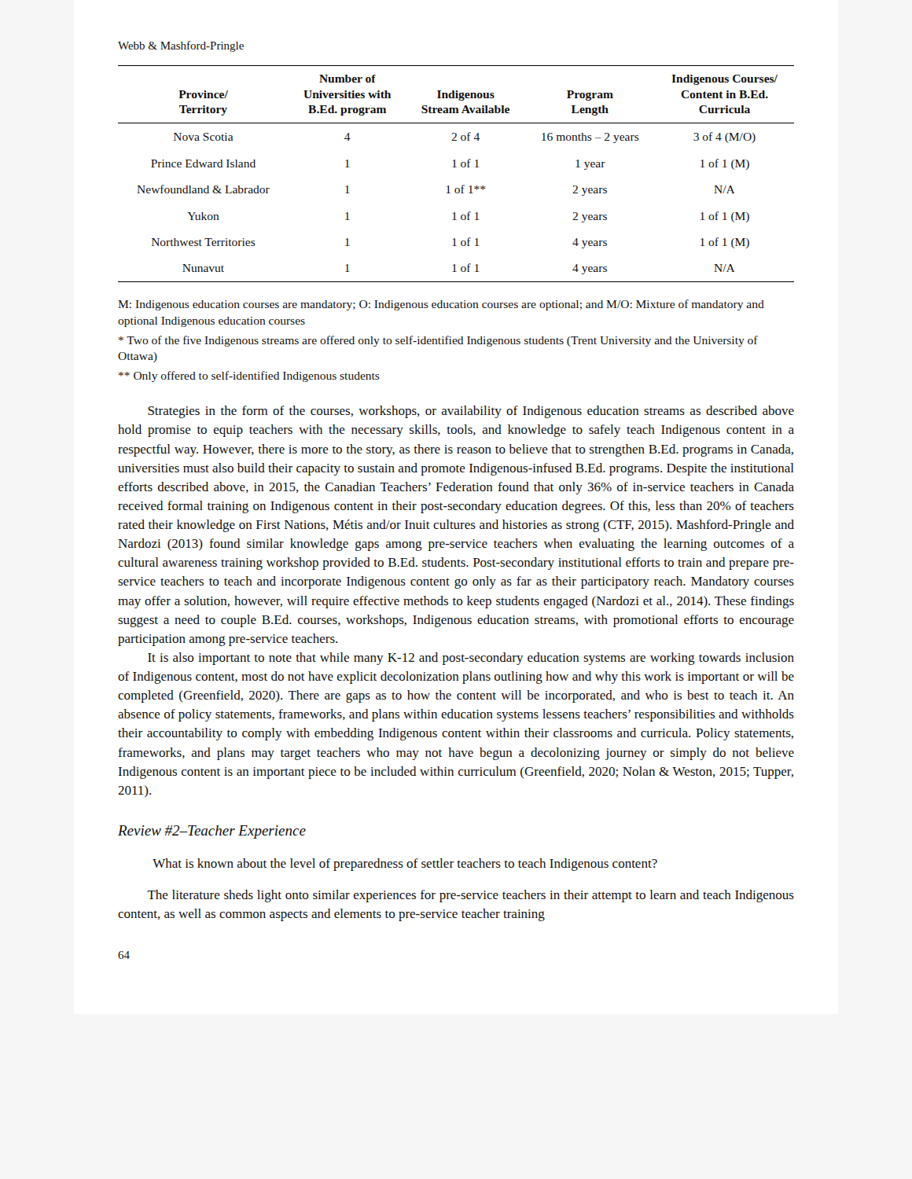Webb & Mashford-Pringle
Indigenous content in Bachelor of Education programs by province and territory
| Province/ Territory | Number of Universities with B.Ed. program | Indigenous Stream Available | Program Length | Indigenous Courses/ Content in B.Ed. Curricula |
| --- | --- | --- | --- | --- |
| Nova Scotia | 4 | 2 of 4 | 16 months – 2 years | 3 of 4 (M/O) |
| Prince Edward Island | 1 | 1 of 1 | 1 year | 1 of 1 (M) |
| Newfoundland & Labrador | 1 | 1 of 1** | 2 years | N/A |
| Yukon | 1 | 1 of 1 | 2 years | 1 of 1 (M) |
| Northwest Territories | 1 | 1 of 1 | 4 years | 1 of 1 (M) |
| Nunavut | 1 | 1 of 1 | 4 years | N/A |
M: Indigenous education courses are mandatory; O: Indigenous education courses are optional; and M/O: Mixture of mandatory and optional Indigenous education courses
* Two of the five Indigenous streams are offered only to self-identified Indigenous students (Trent University and the University of Ottawa)
** Only offered to self-identified Indigenous students
Strategies in the form of the courses, workshops, or availability of Indigenous education streams as described above hold promise to equip teachers with the necessary skills, tools, and knowledge to safely teach Indigenous content in a respectful way. However, there is more to the story, as there is reason to believe that to strengthen B.Ed. programs in Canada, universities must also build their capacity to sustain and promote Indigenous-infused B.Ed. programs. Despite the institutional efforts described above, in 2015, the Canadian Teachers’ Federation found that only 36% of in-service teachers in Canada received formal training on Indigenous content in their post-secondary education degrees. Of this, less than 20% of teachers rated their knowledge on First Nations, Métis and/or Inuit cultures and histories as strong (CTF, 2015). Mashford-Pringle and Nardozi (2013) found similar knowledge gaps among pre-service teachers when evaluating the learning outcomes of a cultural awareness training workshop provided to B.Ed. students. Post-secondary institutional efforts to train and prepare pre-service teachers to teach and incorporate Indigenous content go only as far as their participatory reach. Mandatory courses may offer a solution, however, will require effective methods to keep students engaged (Nardozi et al., 2014). These findings suggest a need to couple B.Ed. courses, workshops, Indigenous education streams, with promotional efforts to encourage participation among pre-service teachers.
It is also important to note that while many K-12 and post-secondary education systems are working towards inclusion of Indigenous content, most do not have explicit decolonization plans outlining how and why this work is important or will be completed (Greenfield, 2020). There are gaps as to how the content will be incorporated, and who is best to teach it. An absence of policy statements, frameworks, and plans within education systems lessens teachers’ responsibilities and withholds their accountability to comply with embedding Indigenous content within their classrooms and curricula. Policy statements, frameworks, and plans may target teachers who may not have begun a decolonizing journey or simply do not believe Indigenous content is an important piece to be included within curriculum (Greenfield, 2020; Nolan & Weston, 2015; Tupper, 2011).
Review #2–Teacher Experience
What is known about the level of preparedness of settler teachers to teach Indigenous content?
The literature sheds light onto similar experiences for pre-service teachers in their attempt to learn and teach Indigenous content, as well as common aspects and elements to pre-service teacher training
64